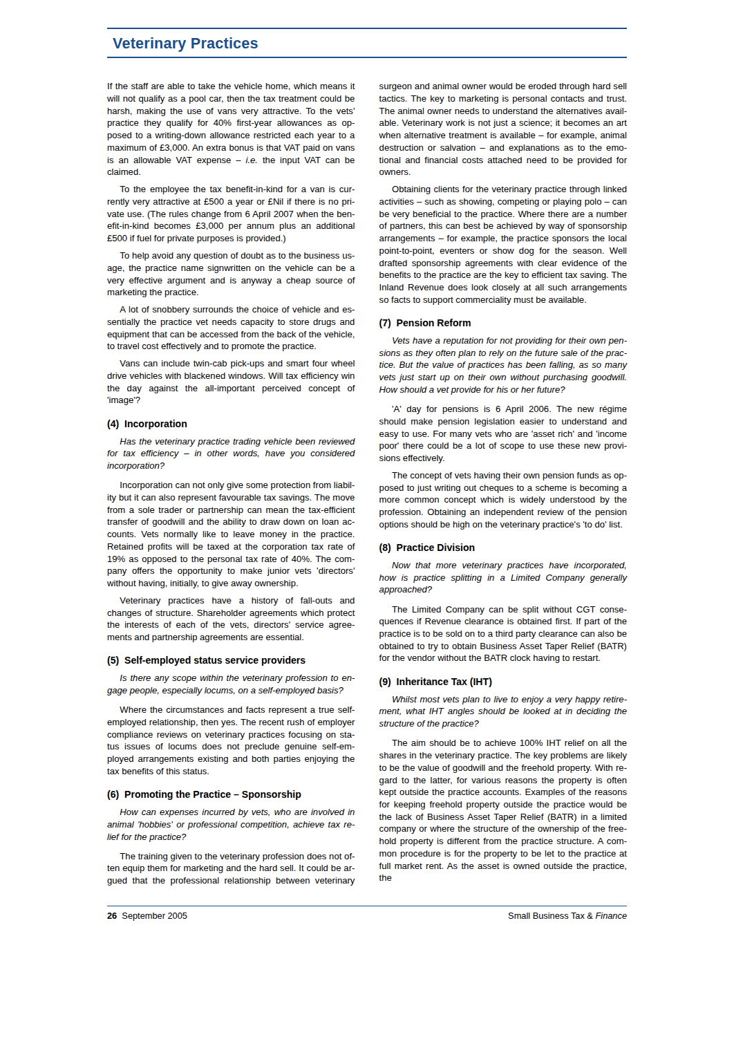Veterinary Practices
If the staff are able to take the vehicle home, which means it will not qualify as a pool car, then the tax treatment could be harsh, making the use of vans very attractive. To the vets' practice they qualify for 40% first-year allowances as opposed to a writing-down allowance restricted each year to a maximum of £3,000. An extra bonus is that VAT paid on vans is an allowable VAT expense – i.e. the input VAT can be claimed.
To the employee the tax benefit-in-kind for a van is currently very attractive at £500 a year or £Nil if there is no private use. (The rules change from 6 April 2007 when the benefit-in-kind becomes £3,000 per annum plus an additional £500 if fuel for private purposes is provided.)
To help avoid any question of doubt as to the business usage, the practice name signwritten on the vehicle can be a very effective argument and is anyway a cheap source of marketing the practice.
A lot of snobbery surrounds the choice of vehicle and essentially the practice vet needs capacity to store drugs and equipment that can be accessed from the back of the vehicle, to travel cost effectively and to promote the practice.
Vans can include twin-cab pick-ups and smart four wheel drive vehicles with blackened windows. Will tax efficiency win the day against the all-important perceived concept of 'image'?
(4) Incorporation
Has the veterinary practice trading vehicle been reviewed for tax efficiency – in other words, have you considered incorporation?
Incorporation can not only give some protection from liability but it can also represent favourable tax savings. The move from a sole trader or partnership can mean the tax-efficient transfer of goodwill and the ability to draw down on loan accounts. Vets normally like to leave money in the practice. Retained profits will be taxed at the corporation tax rate of 19% as opposed to the personal tax rate of 40%. The company offers the opportunity to make junior vets 'directors' without having, initially, to give away ownership.
Veterinary practices have a history of fall-outs and changes of structure. Shareholder agreements which protect the interests of each of the vets, directors' service agreements and partnership agreements are essential.
(5) Self-employed status service providers
Is there any scope within the veterinary profession to engage people, especially locums, on a self-employed basis?
Where the circumstances and facts represent a true self-employed relationship, then yes. The recent rush of employer compliance reviews on veterinary practices focusing on status issues of locums does not preclude genuine self-employed arrangements existing and both parties enjoying the tax benefits of this status.
(6) Promoting the Practice – Sponsorship
How can expenses incurred by vets, who are involved in animal 'hobbies' or professional competition, achieve tax relief for the practice?
The training given to the veterinary profession does not often equip them for marketing and the hard sell. It could be argued that the professional relationship between veterinary surgeon and animal owner would be eroded through hard sell tactics. The key to marketing is personal contacts and trust. The animal owner needs to understand the alternatives available. Veterinary work is not just a science; it becomes an art when alternative treatment is available – for example, animal destruction or salvation – and explanations as to the emotional and financial costs attached need to be provided for owners.
Obtaining clients for the veterinary practice through linked activities – such as showing, competing or playing polo – can be very beneficial to the practice. Where there are a number of partners, this can best be achieved by way of sponsorship arrangements – for example, the practice sponsors the local point-to-point, eventers or show dog for the season. Well drafted sponsorship agreements with clear evidence of the benefits to the practice are the key to efficient tax saving. The Inland Revenue does look closely at all such arrangements so facts to support commerciality must be available.
(7) Pension Reform
Vets have a reputation for not providing for their own pensions as they often plan to rely on the future sale of the practice. But the value of practices has been falling, as so many vets just start up on their own without purchasing goodwill. How should a vet provide for his or her future?
'A' day for pensions is 6 April 2006. The new régime should make pension legislation easier to understand and easy to use. For many vets who are 'asset rich' and 'income poor' there could be a lot of scope to use these new provisions effectively.
The concept of vets having their own pension funds as opposed to just writing out cheques to a scheme is becoming a more common concept which is widely understood by the profession. Obtaining an independent review of the pension options should be high on the veterinary practice's 'to do' list.
(8) Practice Division
Now that more veterinary practices have incorporated, how is practice splitting in a Limited Company generally approached?
The Limited Company can be split without CGT consequences if Revenue clearance is obtained first. If part of the practice is to be sold on to a third party clearance can also be obtained to try to obtain Business Asset Taper Relief (BATR) for the vendor without the BATR clock having to restart.
(9) Inheritance Tax (IHT)
Whilst most vets plan to live to enjoy a very happy retirement, what IHT angles should be looked at in deciding the structure of the practice?
The aim should be to achieve 100% IHT relief on all the shares in the veterinary practice. The key problems are likely to be the value of goodwill and the freehold property. With regard to the latter, for various reasons the property is often kept outside the practice accounts. Examples of the reasons for keeping freehold property outside the practice would be the lack of Business Asset Taper Relief (BATR) in a limited company or where the structure of the ownership of the freehold property is different from the practice structure. A common procedure is for the property to be let to the practice at full market rent. As the asset is owned outside the practice, the
26 September 2005
Small Business Tax & Finance